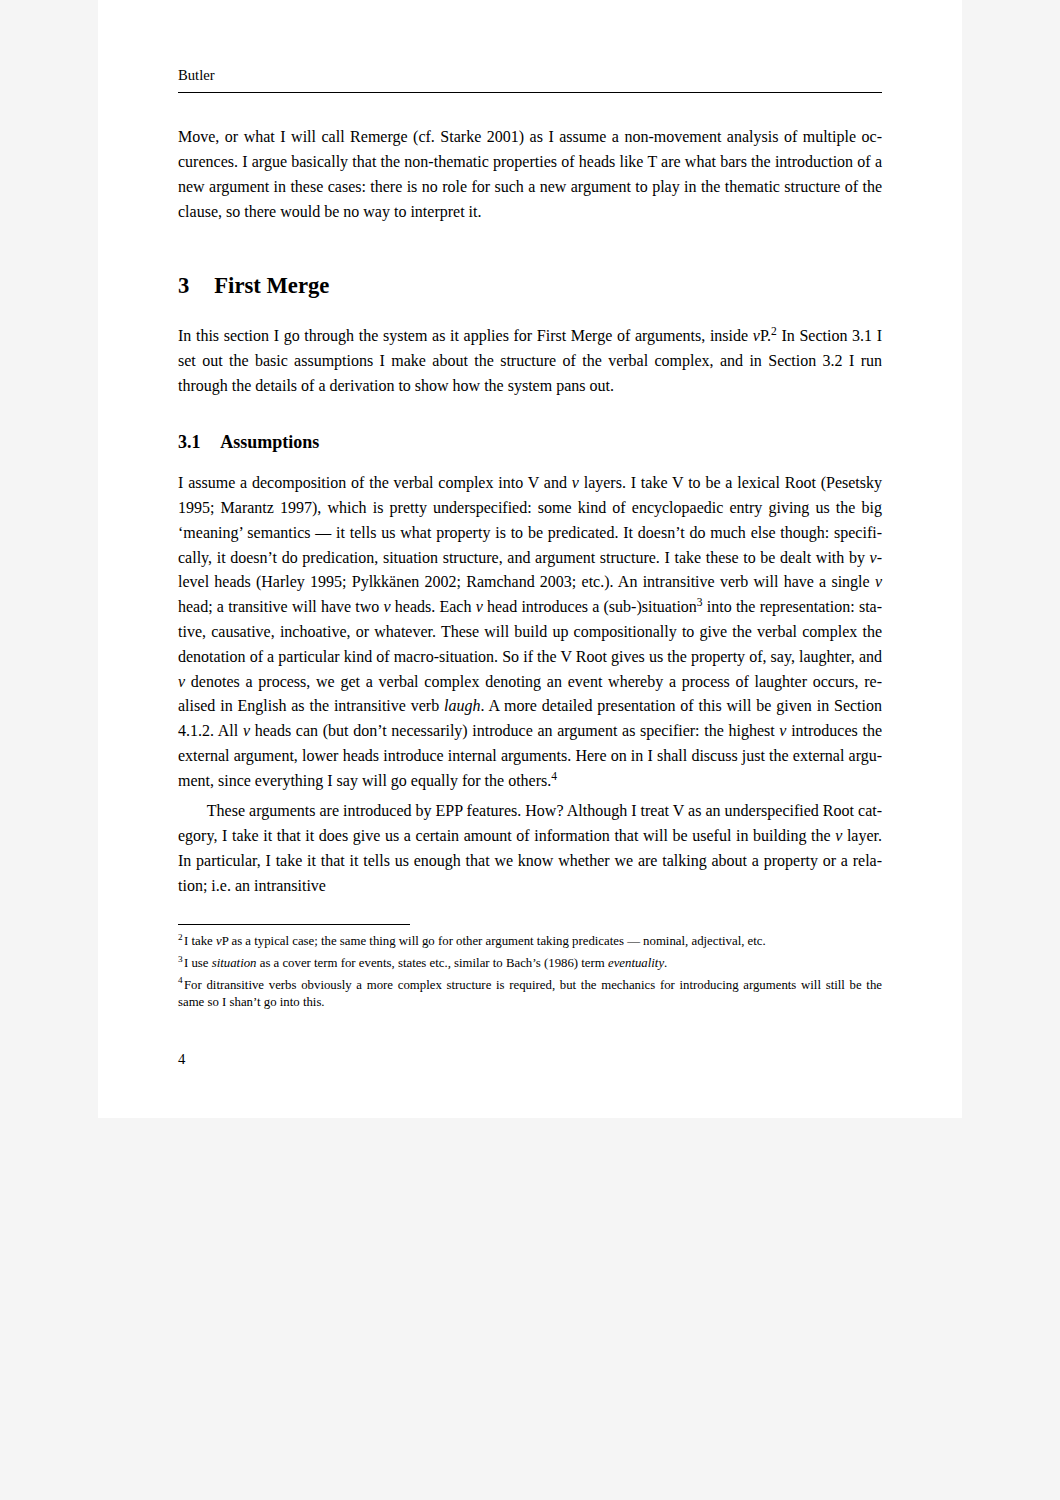Butler
Move, or what I will call Remerge (cf. Starke 2001) as I assume a non-movement analysis of multiple occurences. I argue basically that the non-thematic properties of heads like T are what bars the introduction of a new argument in these cases: there is no role for such a new argument to play in the thematic structure of the clause, so there would be no way to interpret it.
3 First Merge
In this section I go through the system as it applies for First Merge of arguments, inside v P.2 In Section 3.1 I set out the basic assumptions I make about the structure of the verbal complex, and in Section 3.2 I run through the details of a derivation to show how the system pans out.
3.1 Assumptions
I assume a decomposition of the verbal complex into V and v layers. I take V to be a lexical Root (Pesetsky 1995; Marantz 1997), which is pretty underspecified: some kind of encyclopaedic entry giving us the big ‘meaning’ semantics — it tells us what property is to be predicated. It doesn’t do much else though: specifically, it doesn’t do predication, situation structure, and argument structure. I take these to be dealt with by v-level heads (Harley 1995; Pylkkänen 2002; Ramchand 2003; etc.). An intransitive verb will have a single v head; a transitive will have two v heads. Each v head introduces a (sub-)situation3 into the representation: stative, causative, inchoative, or whatever. These will build up compositionally to give the verbal complex the denotation of a particular kind of macro-situation. So if the V Root gives us the property of, say, laughter, and v denotes a process, we get a verbal complex denoting an event whereby a process of laughter occurs, realised in English as the intransitive verb laugh. A more detailed presentation of this will be given in Section 4.1.2. All v heads can (but don’t necessarily) introduce an argument as specifier: the highest v introduces the external argument, lower heads introduce internal arguments. Here on in I shall discuss just the external argument, since everything I say will go equally for the others.4
These arguments are introduced by EPP features. How? Although I treat V as an underspecified Root category, I take it that it does give us a certain amount of information that will be useful in building the v layer. In particular, I take it that it tells us enough that we know whether we are talking about a property or a relation; i.e. an intransitive
2I take v P as a typical case; the same thing will go for other argument taking predicates — nominal, adjectival, etc.
3I use situation as a cover term for events, states etc., similar to Bach’s (1986) term eventuality.
4For ditransitive verbs obviously a more complex structure is required, but the mechanics for introducing arguments will still be the same so I shan’t go into this.
4